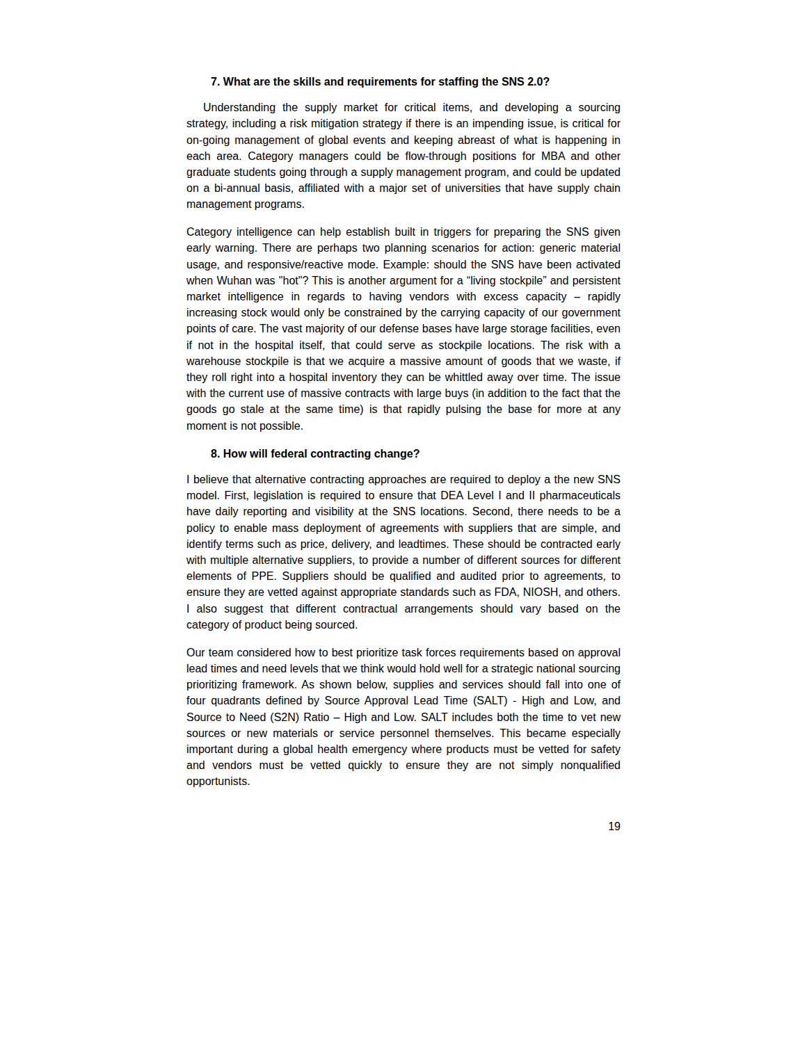What are the skills and requirements for staffing the SNS 2.0?
Understanding the supply market for critical items, and developing a sourcing strategy, including a risk mitigation strategy if there is an impending issue, is critical for on-going management of global events and keeping abreast of what is happening in each area. Category managers could be flow-through positions for MBA and other graduate students going through a supply management program, and could be updated on a bi-annual basis, affiliated with a major set of universities that have supply chain management programs.
Category intelligence can help establish built in triggers for preparing the SNS given early warning. There are perhaps two planning scenarios for action: generic material usage, and responsive/reactive mode. Example: should the SNS have been activated when Wuhan was "hot"? This is another argument for a “living stockpile” and persistent market intelligence in regards to having vendors with excess capacity – rapidly increasing stock would only be constrained by the carrying capacity of our government points of care. The vast majority of our defense bases have large storage facilities, even if not in the hospital itself, that could serve as stockpile locations. The risk with a warehouse stockpile is that we acquire a massive amount of goods that we waste, if they roll right into a hospital inventory they can be whittled away over time. The issue with the current use of massive contracts with large buys (in addition to the fact that the goods go stale at the same time) is that rapidly pulsing the base for more at any moment is not possible.
How will federal contracting change?
I believe that alternative contracting approaches are required to deploy a the new SNS model. First, legislation is required to ensure that DEA Level I and II pharmaceuticals have daily reporting and visibility at the SNS locations. Second, there needs to be a policy to enable mass deployment of agreements with suppliers that are simple, and identify terms such as price, delivery, and leadtimes. These should be contracted early with multiple alternative suppliers, to provide a number of different sources for different elements of PPE. Suppliers should be qualified and audited prior to agreements, to ensure they are vetted against appropriate standards such as FDA, NIOSH, and others. I also suggest that different contractual arrangements should vary based on the category of product being sourced.
Our team considered how to best prioritize task forces requirements based on approval lead times and need levels that we think would hold well for a strategic national sourcing prioritizing framework. As shown below, supplies and services should fall into one of four quadrants defined by Source Approval Lead Time (SALT) - High and Low, and Source to Need (S2N) Ratio – High and Low. SALT includes both the time to vet new sources or new materials or service personnel themselves. This became especially important during a global health emergency where products must be vetted for safety and vendors must be vetted quickly to ensure they are not simply nonqualified opportunists.
19